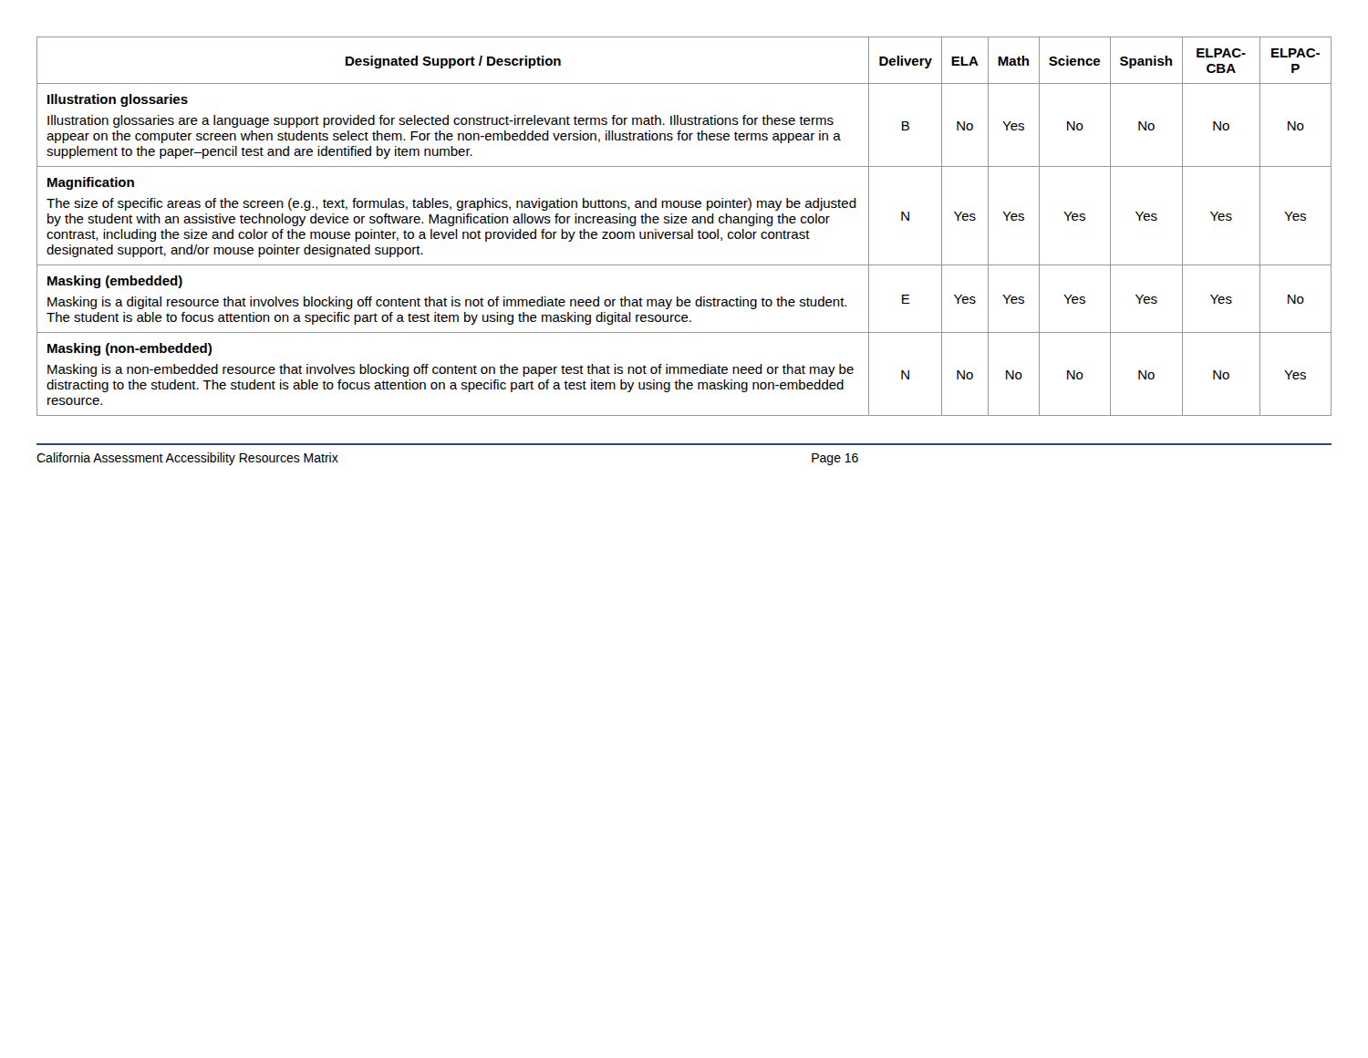| Designated Support / Description | Delivery | ELA | Math | Science | Spanish | ELPAC-CBA | ELPAC-P |
| --- | --- | --- | --- | --- | --- | --- | --- |
| Illustration glossaries Illustration glossaries are a language support provided for selected construct-irrelevant terms for math. Illustrations for these terms appear on the computer screen when students select them. For the non-embedded version, illustrations for these terms appear in a supplement to the paper–pencil test and are identified by item number. | B | No | Yes | No | No | No | No |
| Magnification The size of specific areas of the screen (e.g., text, formulas, tables, graphics, navigation buttons, and mouse pointer) may be adjusted by the student with an assistive technology device or software. Magnification allows for increasing the size and changing the color contrast, including the size and color of the mouse pointer, to a level not provided for by the zoom universal tool, color contrast designated support, and/or mouse pointer designated support. | N | Yes | Yes | Yes | Yes | Yes | Yes |
| Masking (embedded) Masking is a digital resource that involves blocking off content that is not of immediate need or that may be distracting to the student. The student is able to focus attention on a specific part of a test item by using the masking digital resource. | E | Yes | Yes | Yes | Yes | Yes | No |
| Masking (non-embedded) Masking is a non-embedded resource that involves blocking off content on the paper test that is not of immediate need or that may be distracting to the student. The student is able to focus attention on a specific part of a test item by using the masking non-embedded resource. | N | No | No | No | No | No | Yes |
California Assessment Accessibility Resources Matrix Page 16